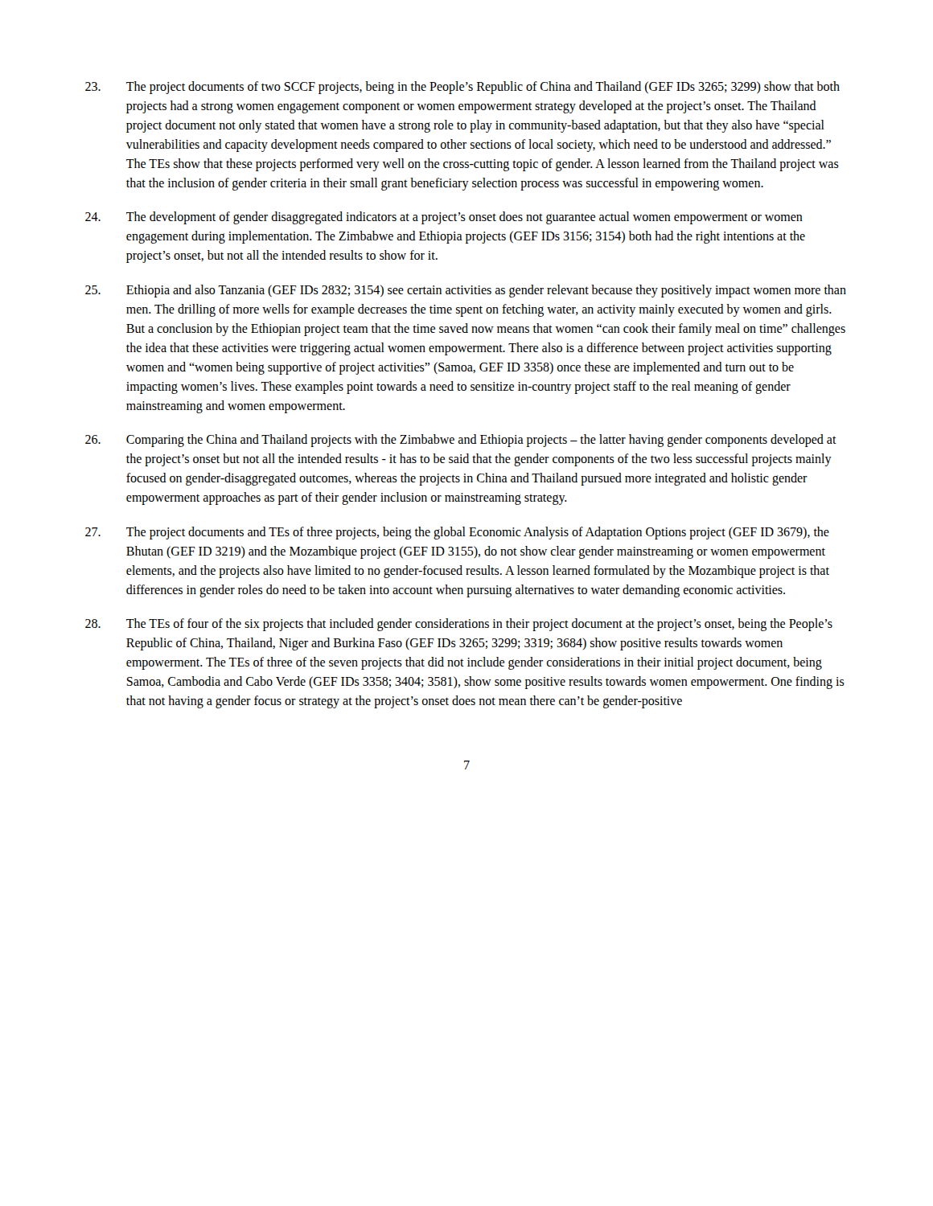23.
The project documents of two SCCF projects, being in the People’s Republic of China and Thailand (GEF IDs 3265; 3299) show that both projects had a strong women engagement component or women empowerment strategy developed at the project’s onset. The Thailand project document not only stated that women have a strong role to play in community-based adaptation, but that they also have “special vulnerabilities and capacity development needs compared to other sections of local society, which need to be understood and addressed.” The TEs show that these projects performed very well on the cross-cutting topic of gender. A lesson learned from the Thailand project was that the inclusion of gender criteria in their small grant beneficiary selection process was successful in empowering women.
24.
The development of gender disaggregated indicators at a project’s onset does not guarantee actual women empowerment or women engagement during implementation. The Zimbabwe and Ethiopia projects (GEF IDs 3156; 3154) both had the right intentions at the project’s onset, but not all the intended results to show for it.
25.
Ethiopia and also Tanzania (GEF IDs 2832; 3154) see certain activities as gender relevant because they positively impact women more than men. The drilling of more wells for example decreases the time spent on fetching water, an activity mainly executed by women and girls. But a conclusion by the Ethiopian project team that the time saved now means that women “can cook their family meal on time” challenges the idea that these activities were triggering actual women empowerment. There also is a difference between project activities supporting women and “women being supportive of project activities” (Samoa, GEF ID 3358) once these are implemented and turn out to be impacting women’s lives. These examples point towards a need to sensitize in-country project staff to the real meaning of gender mainstreaming and women empowerment.
26.
Comparing the China and Thailand projects with the Zimbabwe and Ethiopia projects – the latter having gender components developed at the project’s onset but not all the intended results - it has to be said that the gender components of the two less successful projects mainly focused on gender-disaggregated outcomes, whereas the projects in China and Thailand pursued more integrated and holistic gender empowerment approaches as part of their gender inclusion or mainstreaming strategy.
27.
The project documents and TEs of three projects, being the global Economic Analysis of Adaptation Options project (GEF ID 3679), the Bhutan (GEF ID 3219) and the Mozambique project (GEF ID 3155), do not show clear gender mainstreaming or women empowerment elements, and the projects also have limited to no gender-focused results. A lesson learned formulated by the Mozambique project is that differences in gender roles do need to be taken into account when pursuing alternatives to water demanding economic activities.
28.
The TEs of four of the six projects that included gender considerations in their project document at the project’s onset, being the People’s Republic of China, Thailand, Niger and Burkina Faso (GEF IDs 3265; 3299; 3319; 3684) show positive results towards women empowerment. The TEs of three of the seven projects that did not include gender considerations in their initial project document, being Samoa, Cambodia and Cabo Verde (GEF IDs 3358; 3404; 3581), show some positive results towards women empowerment. One finding is that not having a gender focus or strategy at the project’s onset does not mean there can’t be gender-positive
7